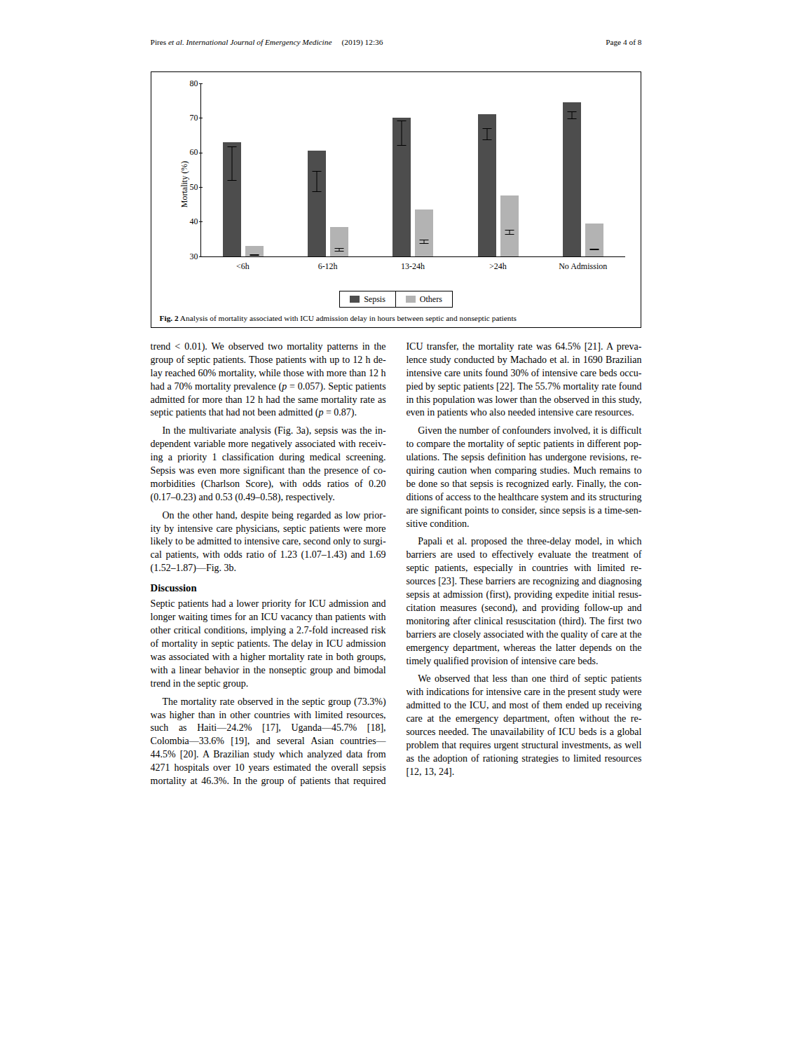Pires et al. International Journal of Emergency Medicine (2019) 12:36
Page 4 of 8
Mortality (%)
80
70
60
50
40
30
<6h 6-12h 13-24h >24h No Admission
Sepsis
Others
Fig. 2 Analysis of mortality associated with ICU admission delay in hours between septic and nonseptic patients
trend < 0.01). We observed two mortality patterns in the group of septic patients. Those patients with up to 12 h delay reached 60% mortality, while those with more than 12 h had a 70% mortality prevalence (p = 0.057). Septic patients admitted for more than 12 h had the same mortality rate as septic patients that had not been admitted (p = 0.87).
In the multivariate analysis (Fig. 3a), sepsis was the independent variable more negatively associated with receiving a priority 1 classification during medical screening. Sepsis was even more significant than the presence of comorbidities (Charlson Score), with odds ratios of 0.20 (0.17–0.23) and 0.53 (0.49–0.58), respectively.
On the other hand, despite being regarded as low priority by intensive care physicians, septic patients were more likely to be admitted to intensive care, second only to surgical patients, with odds ratio of 1.23 (1.07–1.43) and 1.69 (1.52–1.87)—Fig. 3b.
Discussion
Septic patients had a lower priority for ICU admission and longer waiting times for an ICU vacancy than patients with other critical conditions, implying a 2.7-fold increased risk of mortality in septic patients. The delay in ICU admission was associated with a higher mortality rate in both groups, with a linear behavior in the nonseptic group and bimodal trend in the septic group.
The mortality rate observed in the septic group (73.3%) was higher than in other countries with limited resources, such as Haiti—24.2% [17], Uganda—45.7% [18], Colombia—33.6% [19], and several Asian countries—44.5% [20]. A Brazilian study which analyzed data from 4271 hospitals over 10 years estimated the overall sepsis mortality at 46.3%. In the group of patients that required ICU transfer, the mortality rate was 64.5% [21]. A prevalence study conducted by Machado et al. in 1690 Brazilian intensive care units found 30% of intensive care beds occupied by septic patients [22]. The 55.7% mortality rate found in this population was lower than the observed in this study, even in patients who also needed intensive care resources.
Given the number of confounders involved, it is difficult to compare the mortality of septic patients in different populations. The sepsis definition has undergone revisions, requiring caution when comparing studies. Much remains to be done so that sepsis is recognized early. Finally, the conditions of access to the healthcare system and its structuring are significant points to consider, since sepsis is a time-sensitive condition.
Papali et al. proposed the three-delay model, in which barriers are used to effectively evaluate the treatment of septic patients, especially in countries with limited resources [23]. These barriers are recognizing and diagnosing sepsis at admission (first), providing expedite initial resuscitation measures (second), and providing follow-up and monitoring after clinical resuscitation (third). The first two barriers are closely associated with the quality of care at the emergency department, whereas the latter depends on the timely qualified provision of intensive care beds.
We observed that less than one third of septic patients with indications for intensive care in the present study were admitted to the ICU, and most of them ended up receiving care at the emergency department, often without the resources needed. The unavailability of ICU beds is a global problem that requires urgent structural investments, as well as the adoption of rationing strategies to limited resources [12, 13, 24].